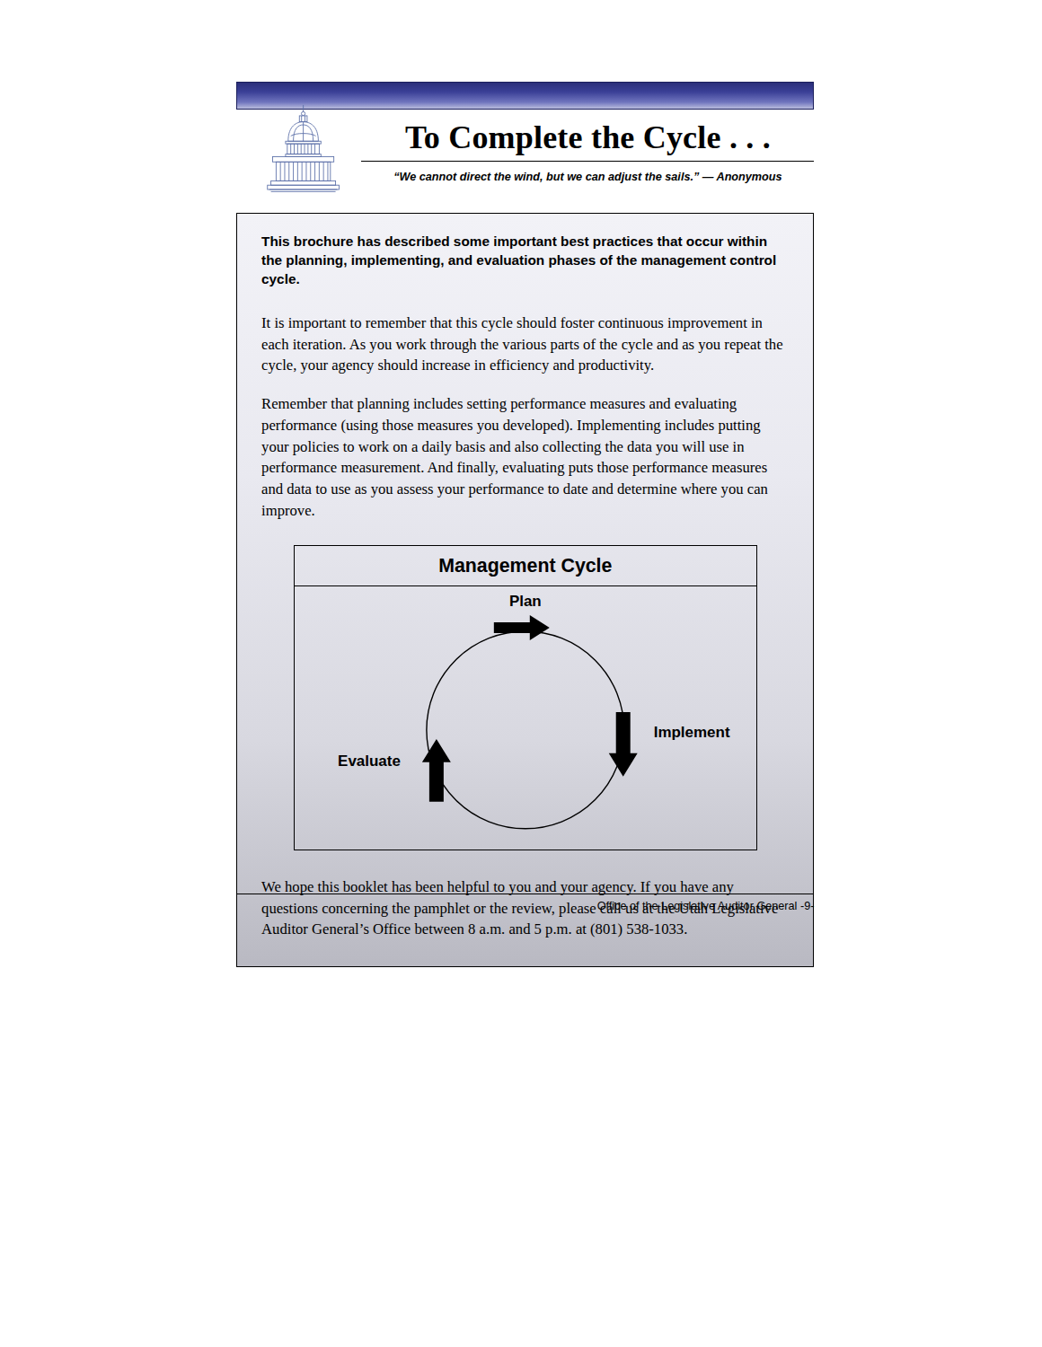To Complete the Cycle . . .
“We cannot direct the wind, but we can adjust the sails.” — Anonymous
This brochure has described some important best practices that occur within the planning, implementing, and evaluation phases of the management control cycle.
It is important to remember that this cycle should foster continuous improvement in each iteration. As you work through the various parts of the cycle and as you repeat the cycle, your agency should increase in efficiency and productivity.
Remember that planning includes setting performance measures and evaluating performance (using those measures you developed). Implementing includes putting your policies to work on a daily basis and also collecting the data you will use in performance measurement. And finally, evaluating puts those performance measures and data to use as you assess your performance to date and determine where you can improve.
Management Cycle
Plan Implement Evaluate
We hope this booklet has been helpful to you and your agency. If you have any questions concerning the pamphlet or the review, please call us at the Utah Legislative Auditor General’s Office between 8 a.m. and 5 p.m. at (801) 538-1033.
Office of the Legislative Auditor General -9-